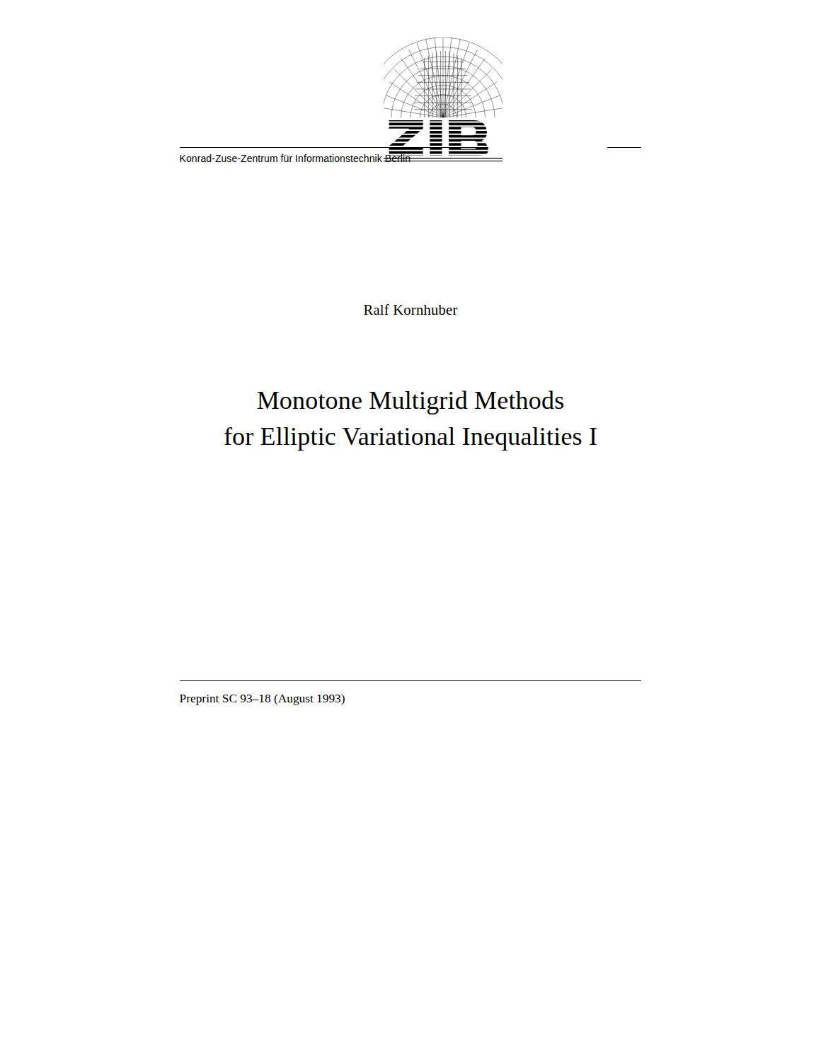Konrad-Zuse-Zentrum für Informationstechnik Berlin
Ralf Kornhuber
Monotone Multigrid Methods for Elliptic Variational Inequalities I
Preprint SC 93–18 (August 1993)